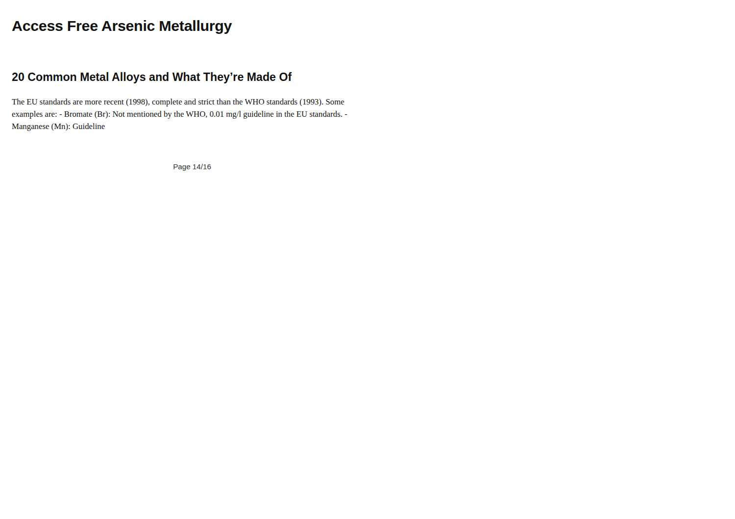Access Free Arsenic Metallurgy
20 Common Metal Alloys and What They’re Made Of
The EU standards are more recent (1998), complete and strict than the WHO standards (1993). Some examples are: - Bromate (Br): Not mentioned by the WHO, 0.01 mg/l guideline in the EU standards. - Manganese (Mn): Guideline
Page 14/16